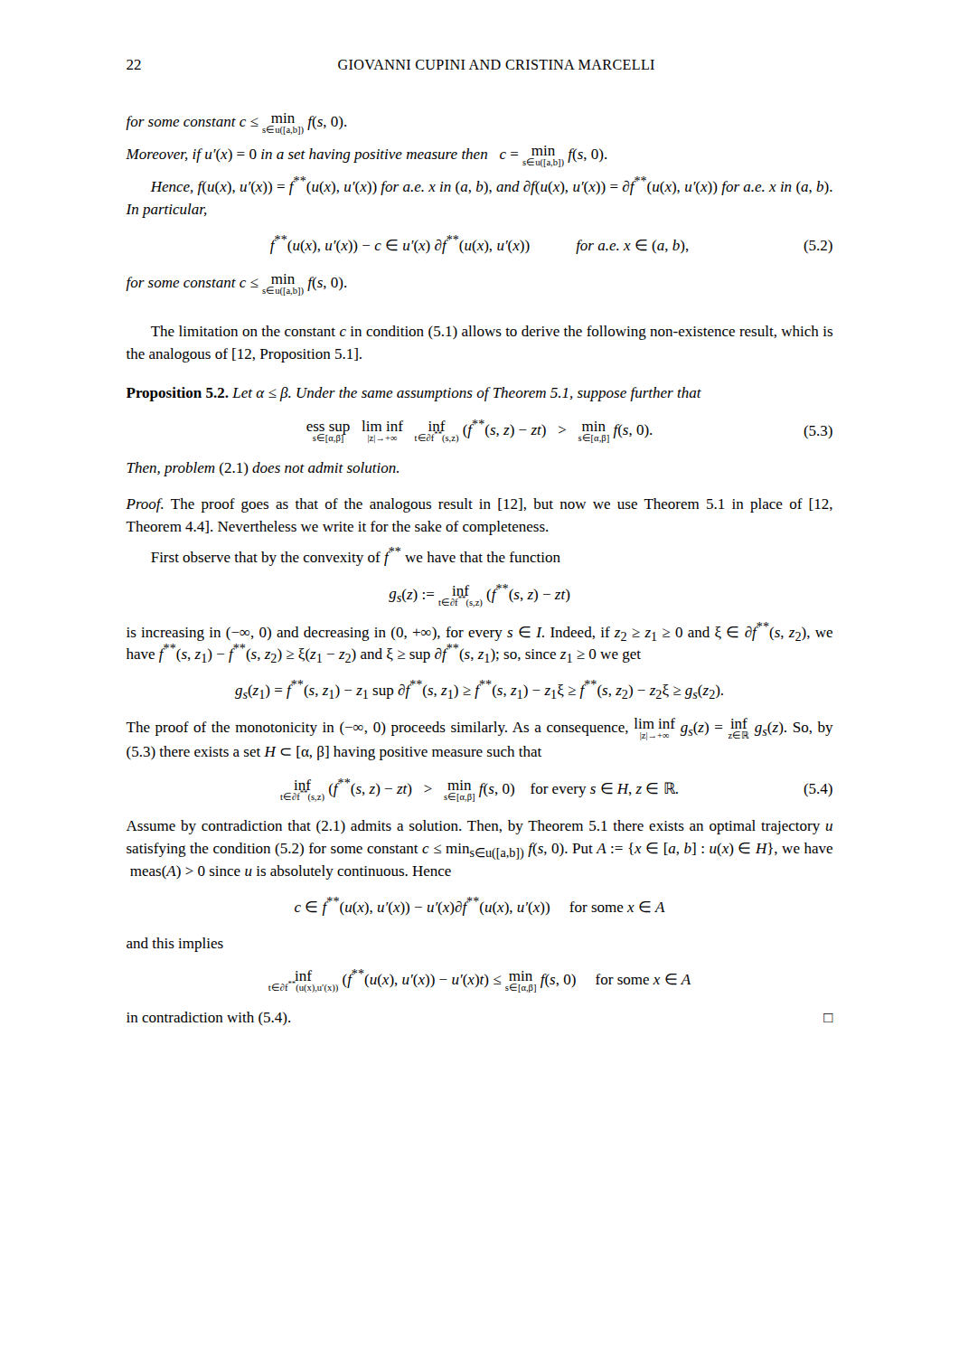22 GIOVANNI CUPINI AND CRISTINA MARCELLI
for some constant c ≤ min s∈u([a,b]) f(s, 0).
Moreover, if u′(x) = 0 in a set having positive measure then c = min s∈u([a,b]) f(s, 0).
Hence, f(u(x), u′(x)) = f**(u(x), u′(x)) for a.e. x in (a, b), and ∂f(u(x), u′(x)) = ∂f**(u(x), u′(x)) for a.e. x in (a, b). In particular,
f**(u(x), u′(x)) − c ∈ u′(x) ∂f**(u(x), u′(x)) for a.e. x ∈ (a, b), (5.2)
for some constant c ≤ min s∈u([a,b]) f(s, 0).
The limitation on the constant c in condition (5.1) allows to derive the following non-existence result, which is the analogous of [12, Proposition 5.1].
Proposition 5.2. Let α ≤ β. Under the same assumptions of Theorem 5.1, suppose further that
ess sup s∈[α,β] lim inf|z|→+∞ inf t∈∂f**(s,z) (f**(s, z) − zt) > min s∈[α,β] f(s, 0). (5.3)
Then, problem (2.1) does not admit solution.
Proof. The proof goes as that of the analogous result in [12], but now we use Theorem 5.1 in place of [12, Theorem 4.4]. Nevertheless we write it for the sake of completeness.
First observe that by the convexity of f** we have that the function
gs(z) := inf t∈∂f**(s,z) (f**(s, z) − zt)
is increasing in (−∞, 0) and decreasing in (0, +∞), for every s ∈ I. Indeed, if z2 ≥ z1 ≥ 0 and ξ ∈ ∂f**(s, z2), we have f**(s, z1) − f**(s, z2) ≥ ξ(z1 − z2) and ξ ≥ sup ∂f**(s, z1); so, since z1 ≥ 0 we get
gs(z1) = f**(s, z1) − z1 sup ∂f**(s, z1) ≥ f**(s, z1) − z1ξ ≥ f**(s, z2) − z2ξ ≥ gs(z2).
The proof of the monotonicity in (−∞, 0) proceeds similarly. As a consequence, lim inf|z|→+∞ gs(z) = inf z∈ℝ gs(z). So, by (5.3) there exists a set H ⊂ [α, β] having positive measure such that
inf t∈∂f**(s,z) (f**(s, z) − zt) > min s∈[α,β] f(s, 0) for every s ∈ H, z ∈ ℝ. (5.4)
Assume by contradiction that (2.1) admits a solution. Then, by Theorem 5.1 there exists an optimal trajectory u satisfying the condition (5.2) for some constant c ≤ mins∈u([a,b]) f(s, 0). Put A := {x ∈ [a, b] : u(x) ∈ H}, we have meas(A) > 0 since u is absolutely continuous. Hence
c ∈ f**(u(x), u′(x)) − u′(x)∂f**(u(x), u′(x)) for some x ∈ A
and this implies
inf t∈∂f**(u(x),u′(x)) (f**(u(x), u′(x)) − u′(x)t) ≤ min s∈[α,β] f(s, 0) for some x ∈ A
in contradiction with (5.4). □